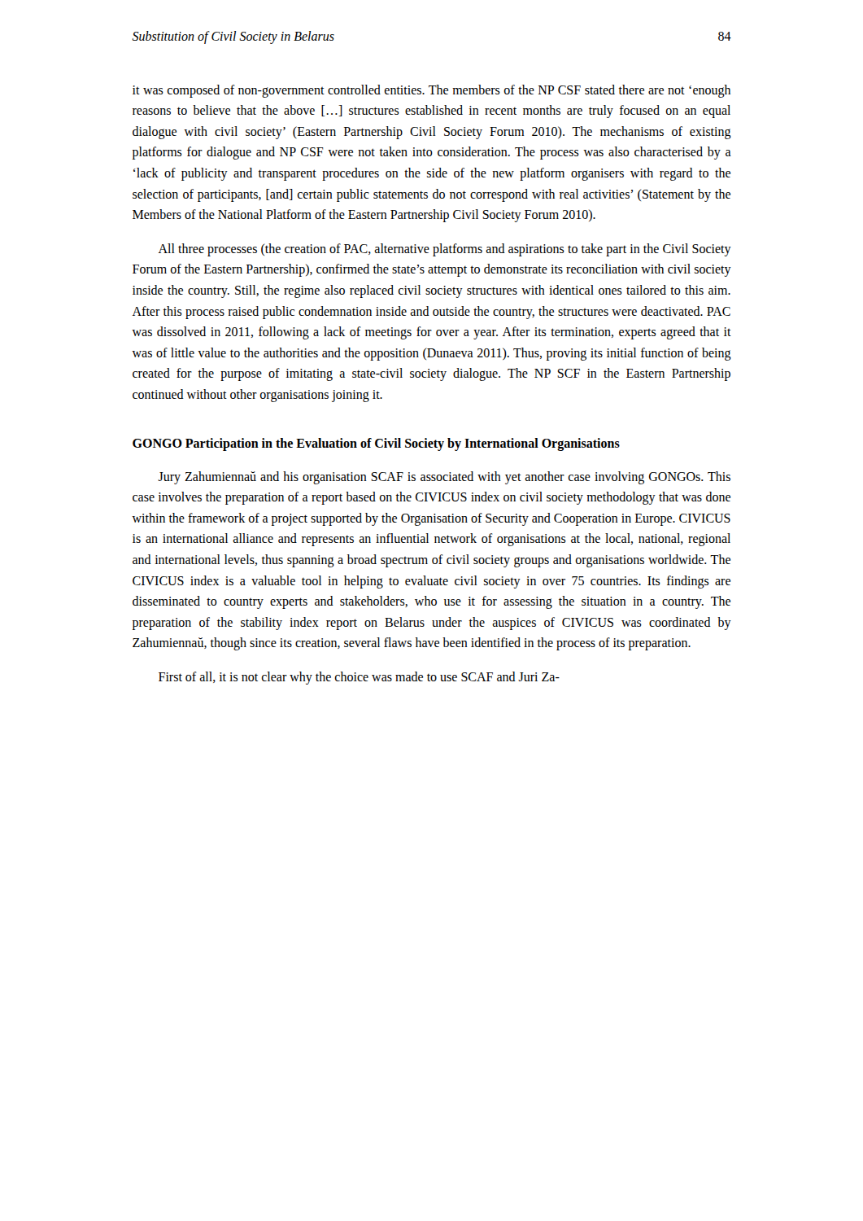Substitution of Civil Society in Belarus 84
it was composed of non-government controlled entities. The members of the NP CSF stated there are not ‘enough reasons to believe that the above […] structures established in recent months are truly focused on an equal dialogue with civil society’ (Eastern Partnership Civil Society Forum 2010). The mechanisms of existing platforms for dialogue and NP CSF were not taken into consideration. The process was also characterised by a ‘lack of publicity and transparent procedures on the side of the new platform organisers with regard to the selection of participants, [and] certain public statements do not correspond with real activities’ (Statement by the Members of the National Platform of the Eastern Partnership Civil Society Forum 2010).
All three processes (the creation of PAC, alternative platforms and aspirations to take part in the Civil Society Forum of the Eastern Partnership), confirmed the state’s attempt to demonstrate its reconciliation with civil society inside the country. Still, the regime also replaced civil society structures with identical ones tailored to this aim. After this process raised public condemnation inside and outside the country, the structures were deactivated. PAC was dissolved in 2011, following a lack of meetings for over a year. After its termination, experts agreed that it was of little value to the authorities and the opposition (Dunaeva 2011). Thus, proving its initial function of being created for the purpose of imitating a state-civil society dialogue. The NP SCF in the Eastern Partnership continued without other organisations joining it.
GONGO Participation in the Evaluation of Civil Society by International Organisations
Jury Zahumiennaŭ and his organisation SCAF is associated with yet another case involving GONGOs. This case involves the preparation of a report based on the CIVICUS index on civil society methodology that was done within the framework of a project supported by the Organisation of Security and Cooperation in Europe. CIVICUS is an international alliance and represents an influential network of organisations at the local, national, regional and international levels, thus spanning a broad spectrum of civil society groups and organisations worldwide. The CIVICUS index is a valuable tool in helping to evaluate civil society in over 75 countries. Its findings are disseminated to country experts and stakeholders, who use it for assessing the situation in a country. The preparation of the stability index report on Belarus under the auspices of CIVICUS was coordinated by Zahumiennaŭ, though since its creation, several flaws have been identified in the process of its preparation.
First of all, it is not clear why the choice was made to use SCAF and Juri Za-